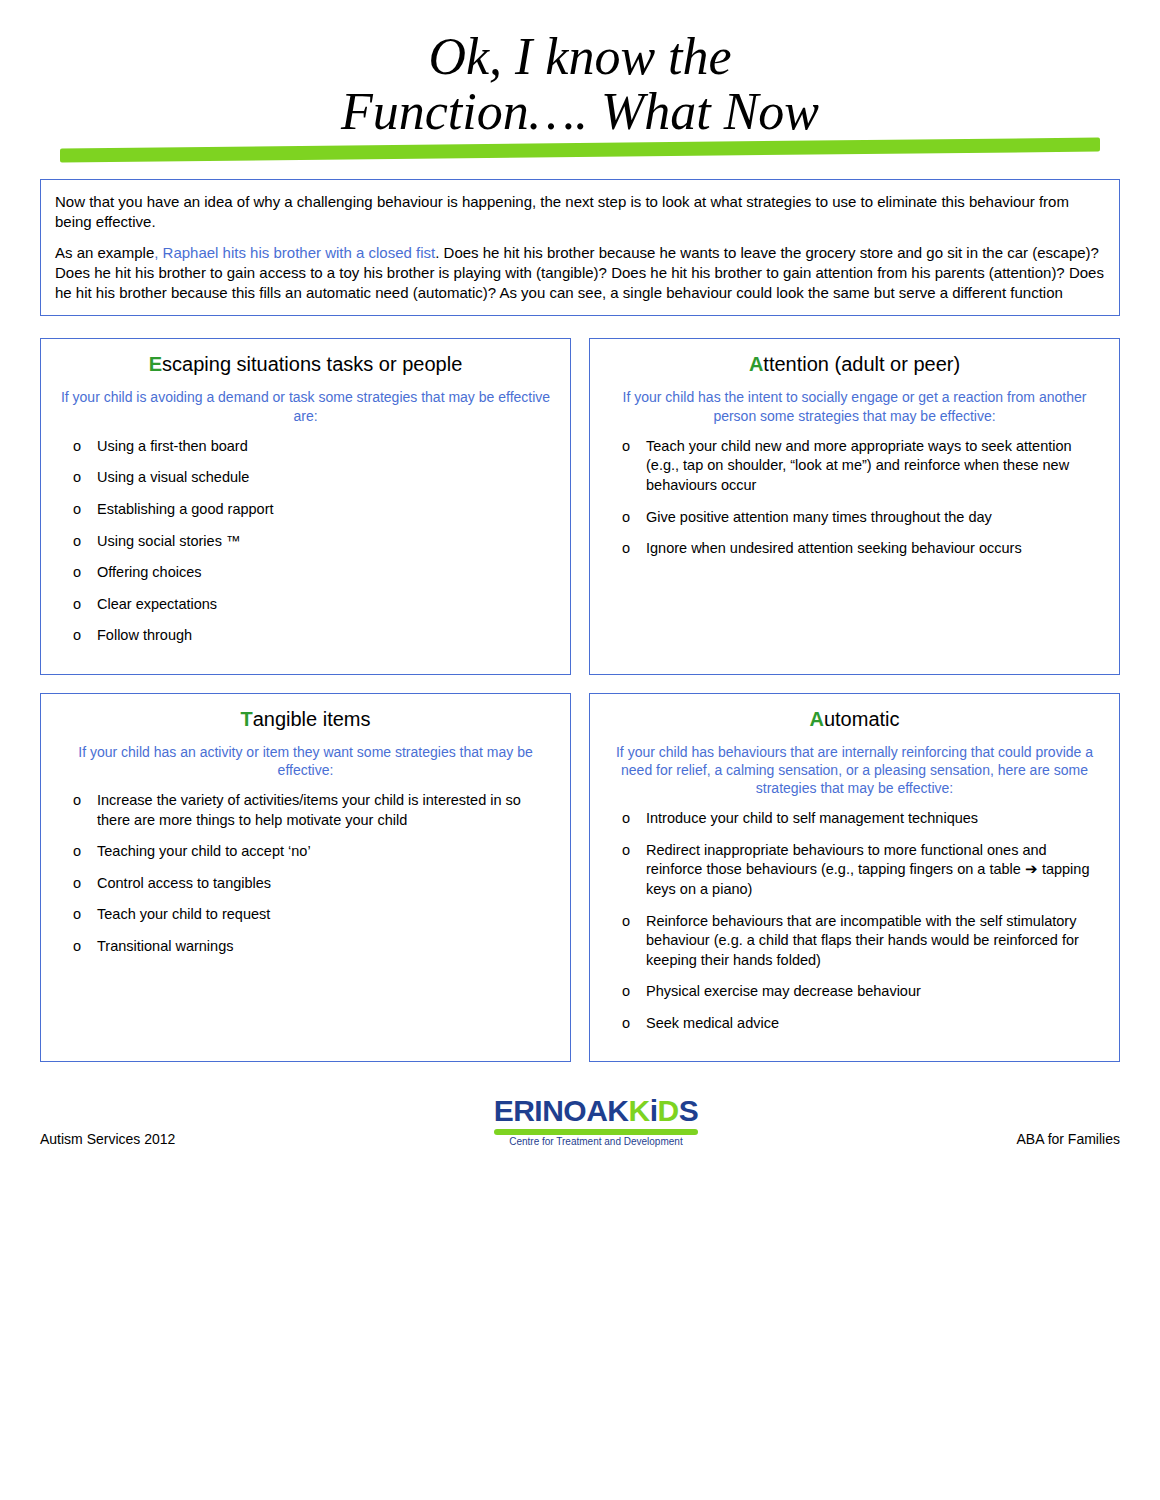Ok, I know the
Function…. What Now
Now that you have an idea of why a challenging behaviour is happening, the next step is to look at what strategies to use to eliminate this behaviour from being effective.
As an example, Raphael hits his brother with a closed fist. Does he hit his brother because he wants to leave the grocery store and go sit in the car (escape)? Does he hit his brother to gain access to a toy his brother is playing with (tangible)? Does he hit his brother to gain attention from his parents (attention)? Does he hit his brother because this fills an automatic need (automatic)? As you can see, a single behaviour could look the same but serve a different function
Escaping situations tasks or people
If your child is avoiding a demand or task some strategies that may be effective are:
Using a first-then board
Using a visual schedule
Establishing a good rapport
Using social stories ™
Offering choices
Clear expectations
Follow through
Attention (adult or peer)
If your child has the intent to socially engage or get a reaction from another person some strategies that may be effective:
Teach your child new and more appropriate ways to seek attention (e.g., tap on shoulder, “look at me”) and reinforce when these new behaviours occur
Give positive attention many times throughout the day
Ignore when undesired attention seeking behaviour occurs
Tangible items
If your child has an activity or item they want some strategies that may be effective:
Increase the variety of activities/items your child is interested in so there are more things to help motivate your child
Teaching your child to accept ‘no’
Control access to tangibles
Teach your child to request
Transitional warnings
Automatic
If your child has behaviours that are internally reinforcing that could provide a need for relief, a calming sensation, or a pleasing sensation, here are some strategies that may be effective:
Introduce your child to self management techniques
Redirect inappropriate behaviours to more functional ones and reinforce those behaviours (e.g., tapping fingers on a table ➔ tapping keys on a piano)
Reinforce behaviours that are incompatible with the self stimulatory behaviour (e.g. a child that flaps their hands would be reinforced for keeping their hands folded)
Physical exercise may decrease behaviour
Seek medical advice
Autism Services 2012
ERINOAK KiDS
Centre for Treatment and Development
ABA for Families